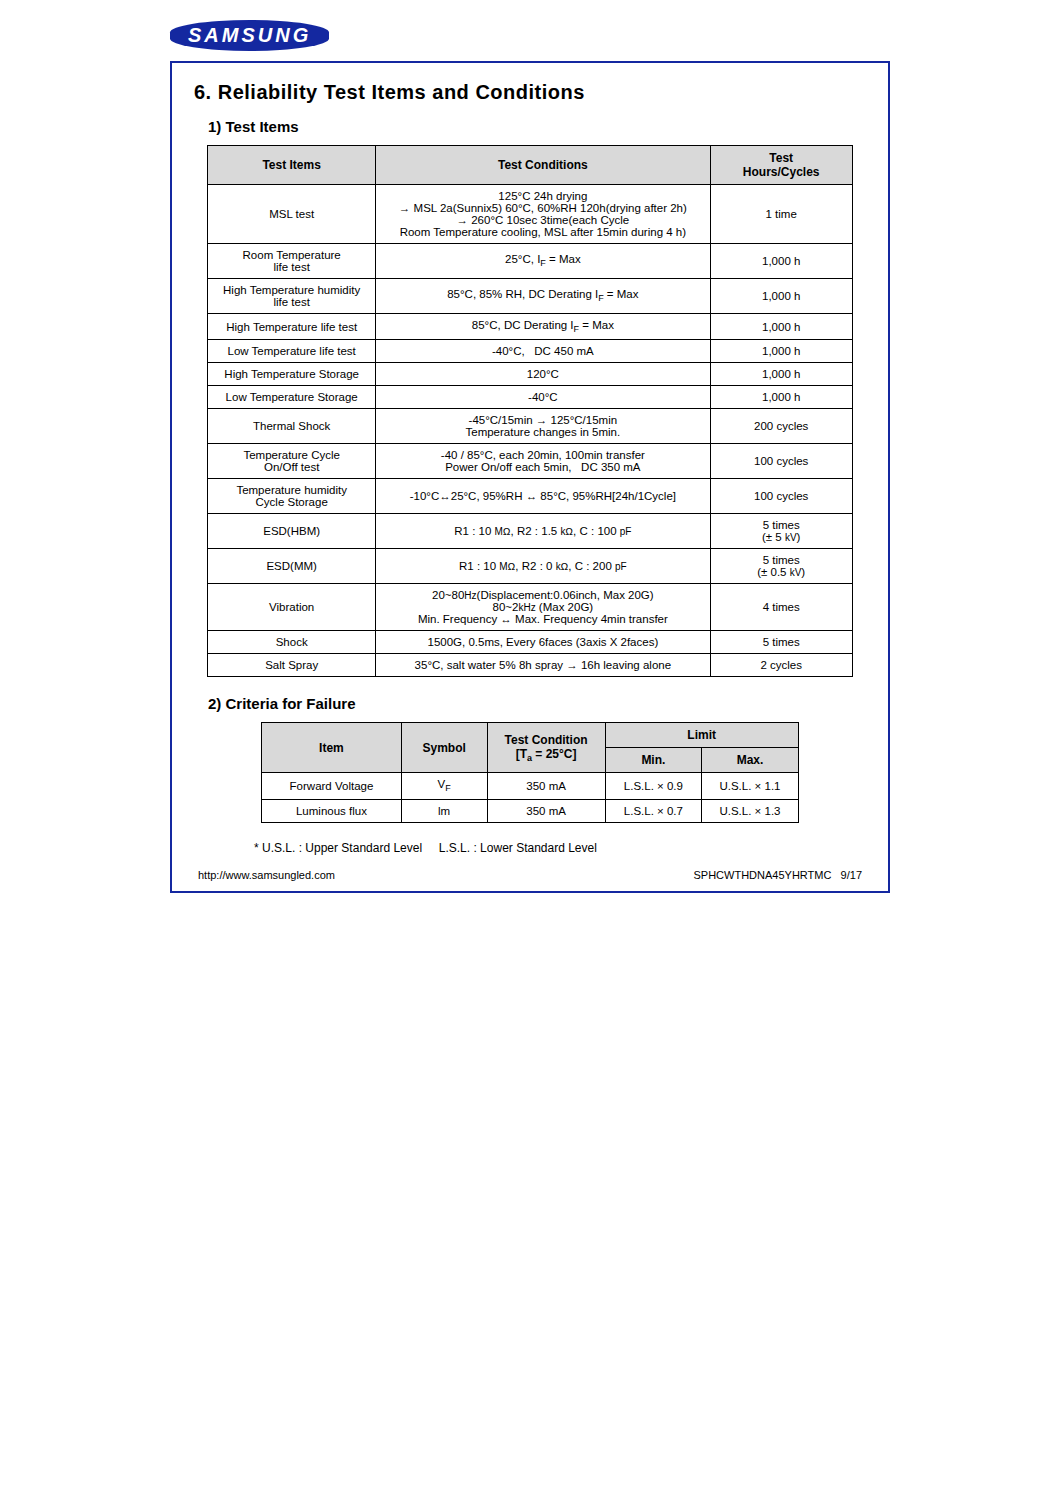SAMSUNG
6. Reliability Test Items and Conditions
1) Test Items
| Test Items | Test Conditions | Test Hours/Cycles |
| --- | --- | --- |
| MSL test | 125°C 24h drying → MSL 2a(Sunnix5) 60°C, 60%RH 120h(drying after 2h) → 260°C 10sec 3time(each Cycle Room Temperature cooling, MSL after 15min during 4 h) | 1 time |
| Room Temperature life test | 25°C, I F = Max | 1,000 h |
| High Temperature humidity life test | 85°C, 85% RH, DC Derating I F = Max | 1,000 h |
| High Temperature life test | 85°C, DC Derating I F = Max | 1,000 h |
| Low Temperature life test | -40°C, DC 450 mA | 1,000 h |
| High Temperature Storage | 120°C | 1,000 h |
| Low Temperature Storage | -40°C | 1,000 h |
| Thermal Shock | -45°C/15min → 125°C/15min Temperature changes in 5min. | 200 cycles |
| Temperature Cycle On/Off test | -40 / 85°C, each 20min, 100min transfer Power On/off each 5min, DC 350 mA | 100 cycles |
| Temperature humidity Cycle Storage | -10°C ↔ 25°C, 95%RH ↔ 85°C, 95%RH[24h/1Cycle] | 100 cycles |
| ESD(HBM) | R1 : 10 MΩ , R2 : 1.5 kΩ , C : 100 pF | 5 times (± 5 kV ) |
| ESD(MM) | R1 : 10 MΩ , R2 : 0 kΩ , C : 200 pF | 5 times (± 0.5 kV ) |
| Vibration | 20~80 Hz (Displacement:0.06inch, Max 20G) 80~2 kHz (Max 20G) Min. Frequency ↔ Max. Frequency 4min transfer | 4 times |
| Shock | 1500G, 0.5ms, Every 6faces (3axis X 2faces) | 5 times |
| Salt Spray | 35°C, salt water 5% 8h spray → 16h leaving alone | 2 cycles |
2) Criteria for Failure
| Item | Symbol | Test Condition [T a = 25°C] | Limit |
| --- | --- | --- | --- |
| Min. | Max. |
| Forward Voltage | V F | 350 mA | L.S.L. × 0.9 | U.S.L. × 1.1 |
| Luminous flux | lm | 350 mA | L.S.L. × 0.7 | U.S.L. × 1.3 |
* U.S.L. : Upper Standard Level L.S.L. : Lower Standard Level
http://www.samsungled.com SPHCWTHDNA45YHRTMC 9/17